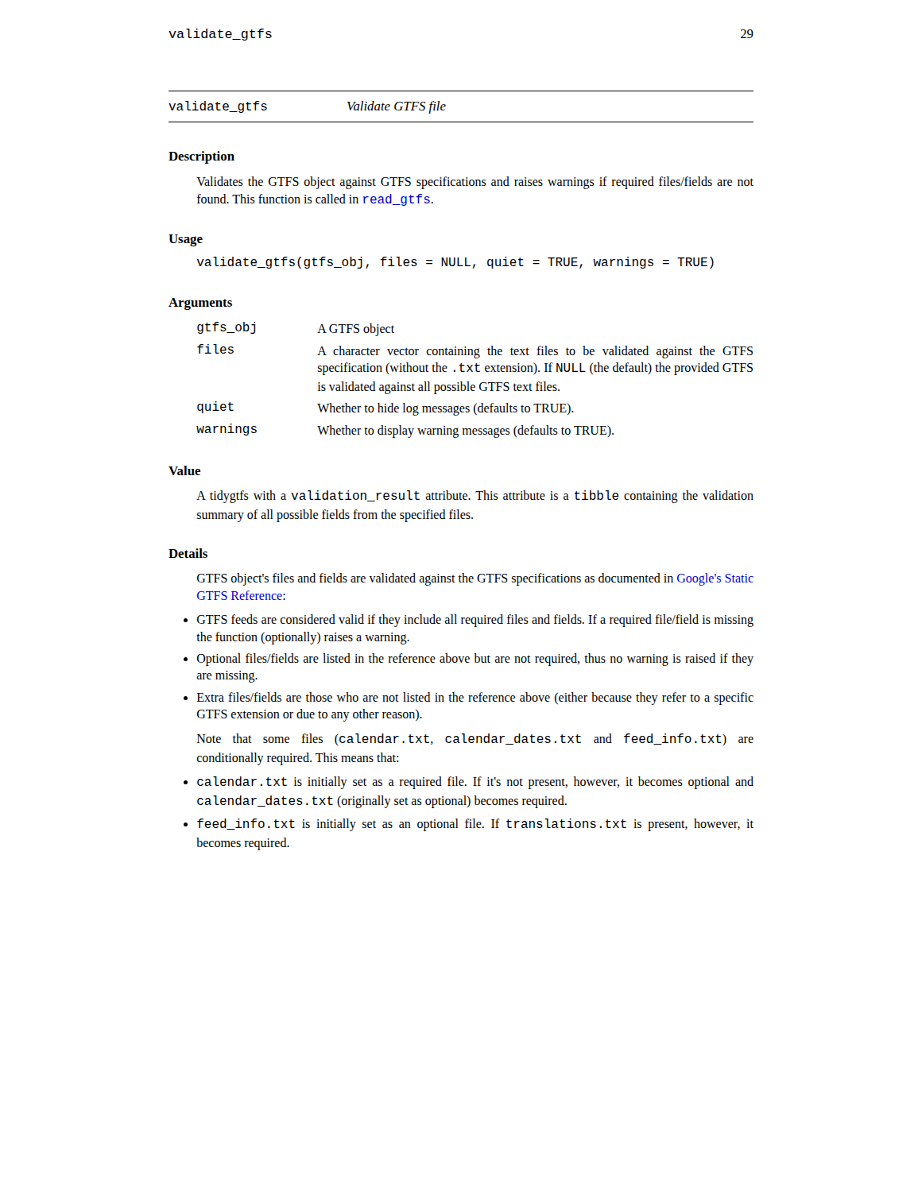validate_gtfs 29
validate_gtfs Validate GTFS file
Description
Validates the GTFS object against GTFS specifications and raises warnings if required files/fields are not found. This function is called in read_gtfs.
Usage
validate_gtfs(gtfs_obj, files = NULL, quiet = TRUE, warnings = TRUE)
Arguments
gtfs_obj
A GTFS object
files
A character vector containing the text files to be validated against the GTFS specification (without the .txt extension). If NULL (the default) the provided GTFS is validated against all possible GTFS text files.
quiet
Whether to hide log messages (defaults to TRUE).
warnings
Whether to display warning messages (defaults to TRUE).
Value
A tidygtfs with a validation_result attribute. This attribute is a tibble containing the validation summary of all possible fields from the specified files.
Details
GTFS object's files and fields are validated against the GTFS specifications as documented in Google's Static GTFS Reference:
GTFS feeds are considered valid if they include all required files and fields. If a required file/field is missing the function (optionally) raises a warning.
Optional files/fields are listed in the reference above but are not required, thus no warning is raised if they are missing.
Extra files/fields are those who are not listed in the reference above (either because they refer to a specific GTFS extension or due to any other reason).
Note that some files (calendar.txt, calendar_dates.txt and feed_info.txt) are conditionally required. This means that:
calendar.txt is initially set as a required file. If it's not present, however, it becomes optional and calendar_dates.txt (originally set as optional) becomes required.
feed_info.txt is initially set as an optional file. If translations.txt is present, however, it becomes required.